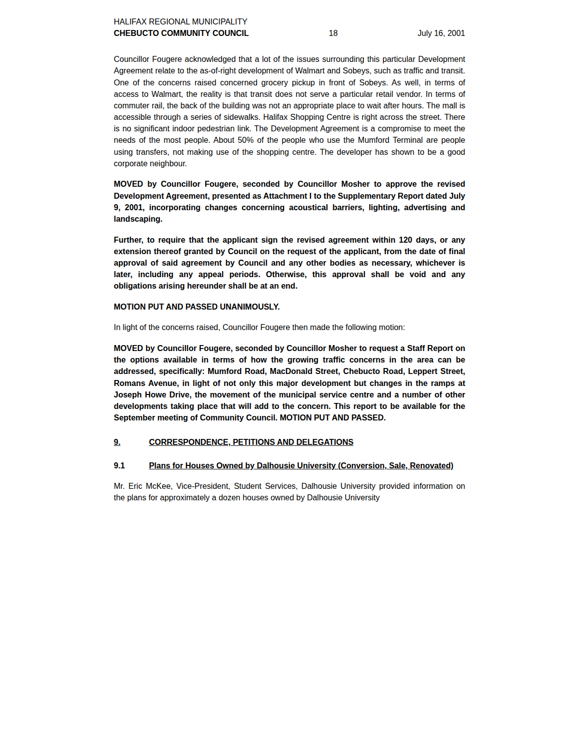HALIFAX REGIONAL MUNICIPALITY
CHEBUCTO COMMUNITY COUNCIL 18 July 16, 2001
Councillor Fougere acknowledged that a lot of the issues surrounding this particular Development Agreement relate to the as-of-right development of Walmart and Sobeys, such as traffic and transit. One of the concerns raised concerned grocery pickup in front of Sobeys. As well, in terms of access to Walmart, the reality is that transit does not serve a particular retail vendor. In terms of commuter rail, the back of the building was not an appropriate place to wait after hours. The mall is accessible through a series of sidewalks. Halifax Shopping Centre is right across the street. There is no significant indoor pedestrian link. The Development Agreement is a compromise to meet the needs of the most people. About 50% of the people who use the Mumford Terminal are people using transfers, not making use of the shopping centre. The developer has shown to be a good corporate neighbour.
MOVED by Councillor Fougere, seconded by Councillor Mosher to approve the revised Development Agreement, presented as Attachment I to the Supplementary Report dated July 9, 2001, incorporating changes concerning acoustical barriers, lighting, advertising and landscaping.
Further, to require that the applicant sign the revised agreement within 120 days, or any extension thereof granted by Council on the request of the applicant, from the date of final approval of said agreement by Council and any other bodies as necessary, whichever is later, including any appeal periods. Otherwise, this approval shall be void and any obligations arising hereunder shall be at an end.
MOTION PUT AND PASSED UNANIMOUSLY.
In light of the concerns raised, Councillor Fougere then made the following motion:
MOVED by Councillor Fougere, seconded by Councillor Mosher to request a Staff Report on the options available in terms of how the growing traffic concerns in the area can be addressed, specifically: Mumford Road, MacDonald Street, Chebucto Road, Leppert Street, Romans Avenue, in light of not only this major development but changes in the ramps at Joseph Howe Drive, the movement of the municipal service centre and a number of other developments taking place that will add to the concern. This report to be available for the September meeting of Community Council. MOTION PUT AND PASSED.
9. CORRESPONDENCE, PETITIONS AND DELEGATIONS
9.1 Plans for Houses Owned by Dalhousie University (Conversion, Sale, Renovated)
Mr. Eric McKee, Vice-President, Student Services, Dalhousie University provided information on the plans for approximately a dozen houses owned by Dalhousie University